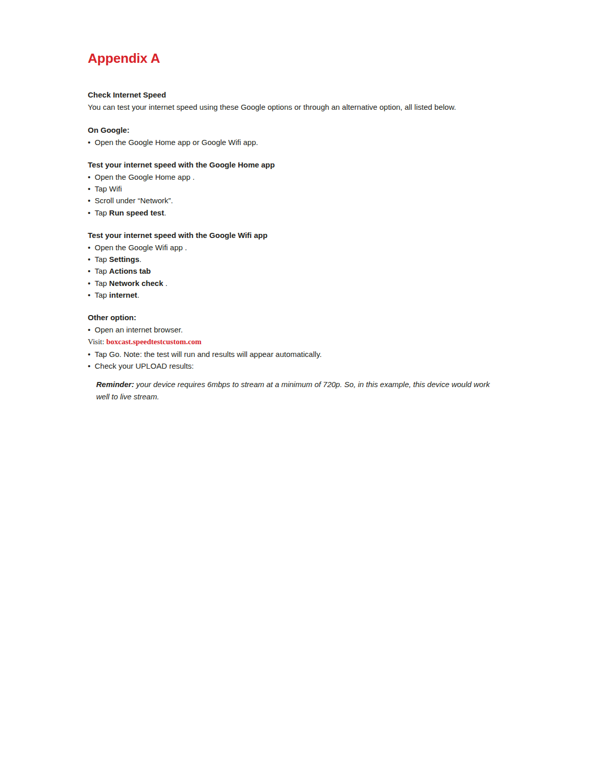Appendix A
Check Internet Speed
You can test your internet speed using these Google options or through an alternative option, all listed below.
On Google:
Open the Google Home app or Google Wifi app.
Test your internet speed with the Google Home app
Open the Google Home app .
Tap Wifi
Scroll under “Network”.
Tap Run speed test.
Test your internet speed with the Google Wifi app
Open the Google Wifi app .
Tap Settings.
Tap Actions tab
Tap Network check .
Tap internet.
Other option:
Open an internet browser.
Visit: boxcast.speedtestcustom.com
Tap Go. Note: the test will run and results will appear automatically.
Check your UPLOAD results:
Reminder: your device requires 6mbps to stream at a minimum of 720p. So, in this example, this device would work well to live stream.